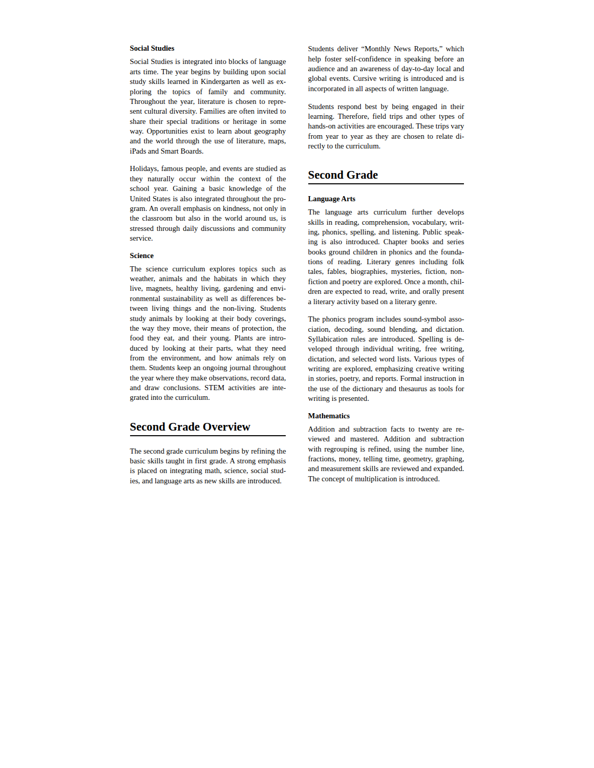Social Studies
Social Studies is integrated into blocks of language arts time. The year begins by building upon social study skills learned in Kindergarten as well as exploring the topics of family and community. Throughout the year, literature is chosen to represent cultural diversity. Families are often invited to share their special traditions or heritage in some way. Opportunities exist to learn about geography and the world through the use of literature, maps, iPads and Smart Boards.
Holidays, famous people, and events are studied as they naturally occur within the context of the school year. Gaining a basic knowledge of the United States is also integrated throughout the program. An overall emphasis on kindness, not only in the classroom but also in the world around us, is stressed through daily discussions and community service.
Science
The science curriculum explores topics such as weather, animals and the habitats in which they live, magnets, healthy living, gardening and environmental sustainability as well as differences between living things and the non-living. Students study animals by looking at their body coverings, the way they move, their means of protection, the food they eat, and their young. Plants are introduced by looking at their parts, what they need from the environment, and how animals rely on them. Students keep an ongoing journal throughout the year where they make observations, record data, and draw conclusions. STEM activities are integrated into the curriculum.
Second Grade Overview
The second grade curriculum begins by refining the basic skills taught in first grade. A strong emphasis is placed on integrating math, science, social studies, and language arts as new skills are introduced.
Students deliver “Monthly News Reports,” which help foster self-confidence in speaking before an audience and an awareness of day-to-day local and global events. Cursive writing is introduced and is incorporated in all aspects of written language.
Students respond best by being engaged in their learning. Therefore, field trips and other types of hands-on activities are encouraged. These trips vary from year to year as they are chosen to relate directly to the curriculum.
Second Grade
Language Arts
The language arts curriculum further develops skills in reading, comprehension, vocabulary, writing, phonics, spelling, and listening. Public speaking is also introduced. Chapter books and series books ground children in phonics and the foundations of reading. Literary genres including folk tales, fables, biographies, mysteries, fiction, non-fiction and poetry are explored. Once a month, children are expected to read, write, and orally present a literary activity based on a literary genre.
The phonics program includes sound-symbol association, decoding, sound blending, and dictation. Syllabication rules are introduced. Spelling is developed through individual writing, free writing, dictation, and selected word lists. Various types of writing are explored, emphasizing creative writing in stories, poetry, and reports. Formal instruction in the use of the dictionary and thesaurus as tools for writing is presented.
Mathematics
Addition and subtraction facts to twenty are reviewed and mastered. Addition and subtraction with regrouping is refined, using the number line, fractions, money, telling time, geometry, graphing, and measurement skills are reviewed and expanded. The concept of multiplication is introduced.